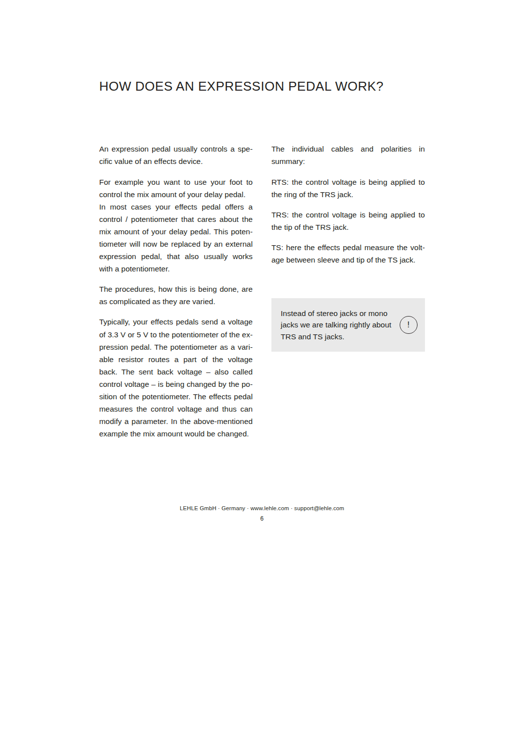HOW DOES AN EXPRESSION PEDAL WORK?
An expression pedal usually controls a specific value of an effects device.
For example you want to use your foot to control the mix amount of your delay pedal.
In most cases your effects pedal offers a control / potentiometer that cares about the mix amount of your delay pedal. This potentiometer will now be replaced by an external expression pedal, that also usually works with a potentiometer.
The procedures, how this is being done, are as complicated as they are varied.
Typically, your effects pedals send a voltage of 3.3 V or 5 V to the potentiometer of the expression pedal. The potentiometer as a variable resistor routes a part of the voltage back. The sent back voltage – also called control voltage – is being changed by the position of the potentiometer. The effects pedal measures the control voltage and thus can modify a parameter. In the above-mentioned example the mix amount would be changed.
The individual cables and polarities in summary:
RTS: the control voltage is being applied to the ring of the TRS jack.
TRS: the control voltage is being applied to the tip of the TRS jack.
TS: here the effects pedal measure the voltage between sleeve and tip of the TS jack.
Instead of stereo jacks or mono jacks we are talking rightly about TRS and TS jacks.
!
LEHLE GmbH · Germany · www.lehle.com · support@lehle.com
6